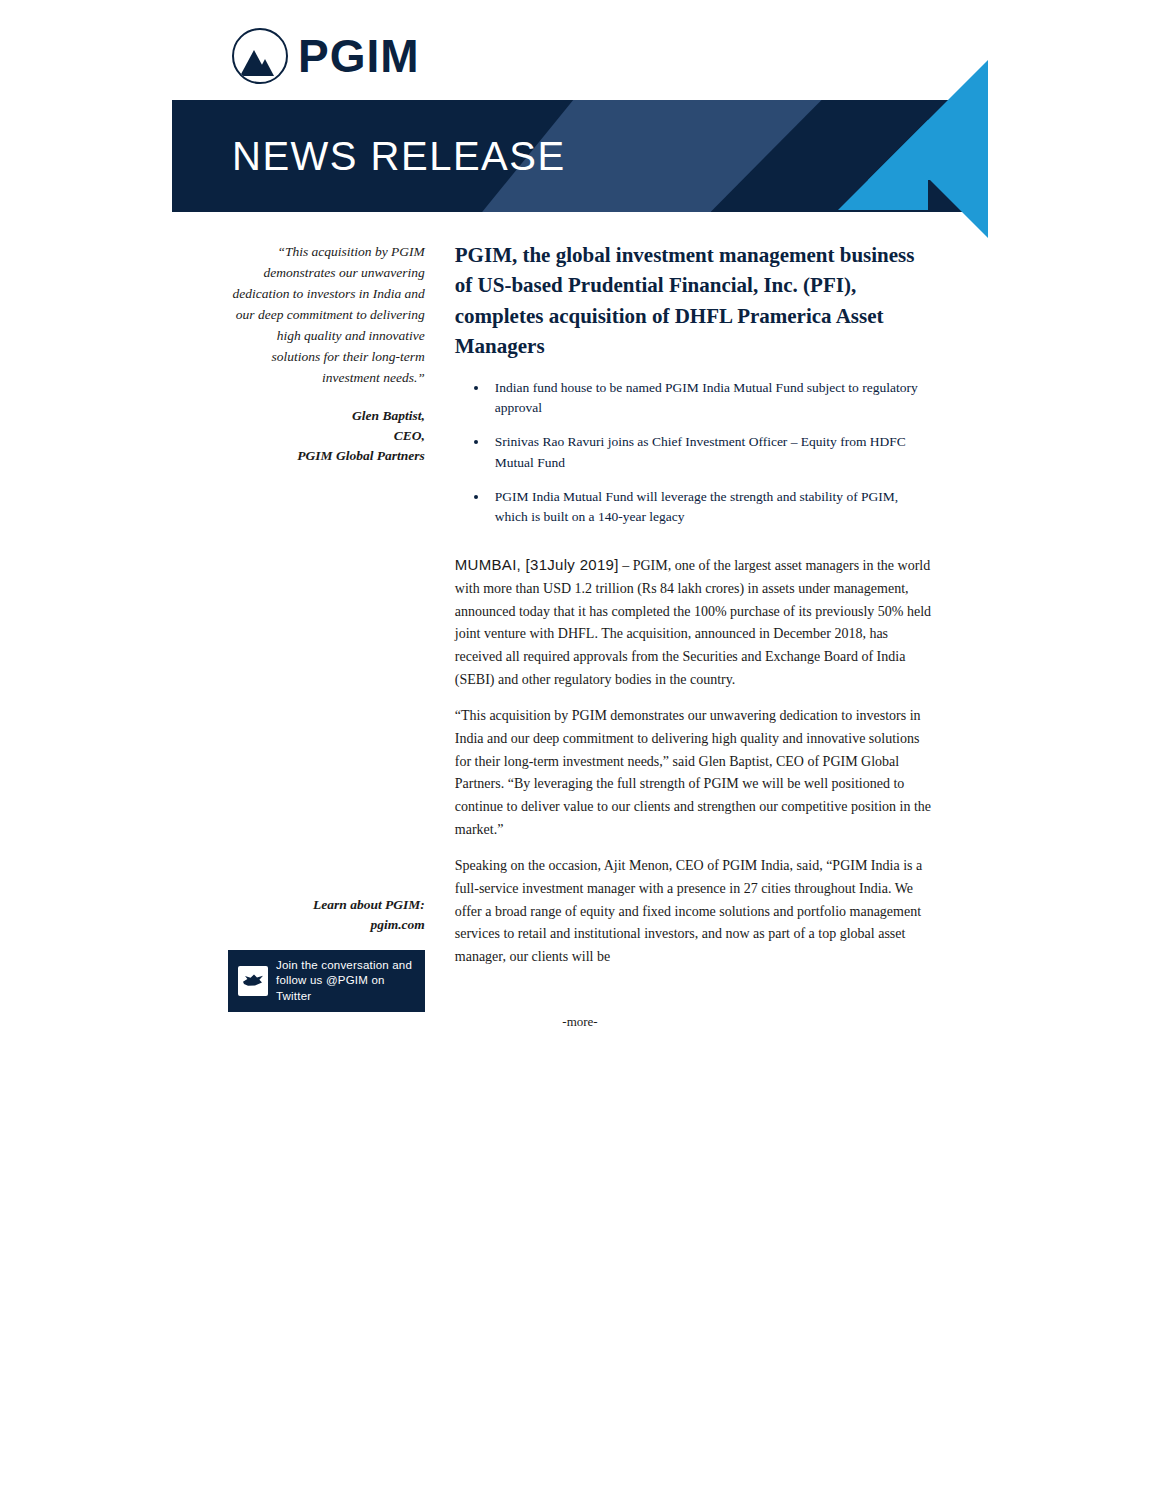PGIM
NEWS RELEASE
“This acquisition by PGIM demonstrates our unwavering dedication to investors in India and our deep commitment to delivering high quality and innovative solutions for their long-term investment needs.”
Glen Baptist,
CEO,
PGIM Global Partners
Learn about PGIM:
pgim.com
Join the conversation and
follow us @PGIM on Twitter
PGIM, the global investment management business of US-based Prudential Financial, Inc. (PFI), completes acquisition of DHFL Pramerica Asset Managers
Indian fund house to be named PGIM India Mutual Fund subject to regulatory approval
Srinivas Rao Ravuri joins as Chief Investment Officer – Equity from HDFC Mutual Fund
PGIM India Mutual Fund will leverage the strength and stability of PGIM, which is built on a 140-year legacy
MUMBAI, [31July 2019] – PGIM, one of the largest asset managers in the world with more than USD 1.2 trillion (Rs 84 lakh crores) in assets under management, announced today that it has completed the 100% purchase of its previously 50% held joint venture with DHFL. The acquisition, announced in December 2018, has received all required approvals from the Securities and Exchange Board of India (SEBI) and other regulatory bodies in the country.
“This acquisition by PGIM demonstrates our unwavering dedication to investors in India and our deep commitment to delivering high quality and innovative solutions for their long-term investment needs,” said Glen Baptist, CEO of PGIM Global Partners. “By leveraging the full strength of PGIM we will be well positioned to continue to deliver value to our clients and strengthen our competitive position in the market.”
Speaking on the occasion, Ajit Menon, CEO of PGIM India, said, “PGIM India is a full-service investment manager with a presence in 27 cities throughout India. We offer a broad range of equity and fixed income solutions and portfolio management services to retail and institutional investors, and now as part of a top global asset manager, our clients will be
-more-